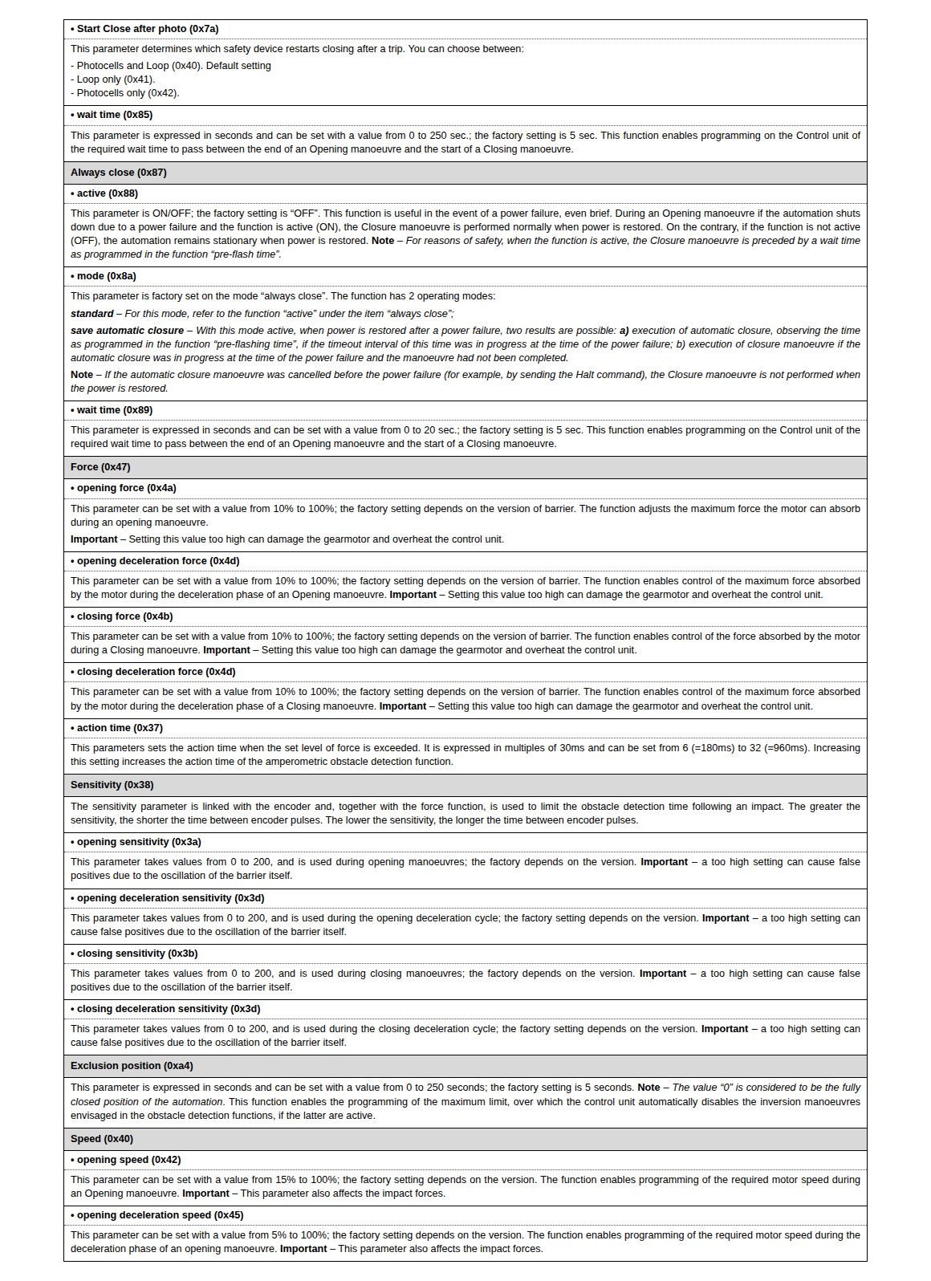• Start Close after photo (0x7a)
This parameter determines which safety device restarts closing after a trip. You can choose between:
- Photocells and Loop (0x40). Default setting
- Loop only (0x41).
- Photocells only (0x42).
• wait time (0x85)
This parameter is expressed in seconds and can be set with a value from 0 to 250 sec.; the factory setting is 5 sec. This function enables programming on the Control unit of the required wait time to pass between the end of an Opening manoeuvre and the start of a Closing manoeuvre.
Always close (0x87)
• active (0x88)
This parameter is ON/OFF; the factory setting is “OFF”. This function is useful in the event of a power failure, even brief. During an Opening manoeuvre if the automation shuts down due to a power failure and the function is active (ON), the Closure manoeuvre is performed normally when power is restored. On the contrary, if the function is not active (OFF), the automation remains stationary when power is restored. Note – For reasons of safety, when the function is active, the Closure manoeuvre is preceded by a wait time as programmed in the function “pre-flash time”.
• mode (0x8a)
This parameter is factory set on the mode “always close”. The function has 2 operating modes:
standard – For this mode, refer to the function “active” under the item “always close”;
save automatic closure – With this mode active, when power is restored after a power failure, two results are possible: a) execution of automatic closure, observing the time as programmed in the function “pre-flashing time”, if the timeout interval of this time was in progress at the time of the power failure; b) execution of closure manoeuvre if the automatic closure was in progress at the time of the power failure and the manoeuvre had not been completed.
Note – If the automatic closure manoeuvre was cancelled before the power failure (for example, by sending the Halt command), the Closure manoeuvre is not performed when the power is restored.
• wait time (0x89)
This parameter is expressed in seconds and can be set with a value from 0 to 20 sec.; the factory setting is 5 sec. This function enables programming on the Control unit of the required wait time to pass between the end of an Opening manoeuvre and the start of a Closing manoeuvre.
Force (0x47)
• opening force (0x4a)
This parameter can be set with a value from 10% to 100%; the factory setting depends on the version of barrier. The function adjusts the maximum force the motor can absorb during an opening manoeuvre.
Important – Setting this value too high can damage the gearmotor and overheat the control unit.
• opening deceleration force (0x4d)
This parameter can be set with a value from 10% to 100%; the factory setting depends on the version of barrier. The function enables control of the maximum force absorbed by the motor during the deceleration phase of an Opening manoeuvre. Important – Setting this value too high can damage the gearmotor and overheat the control unit.
• closing force (0x4b)
This parameter can be set with a value from 10% to 100%; the factory setting depends on the version of barrier. The function enables control of the force absorbed by the motor during a Closing manoeuvre. Important – Setting this value too high can damage the gearmotor and overheat the control unit.
• closing deceleration force (0x4d)
This parameter can be set with a value from 10% to 100%; the factory setting depends on the version of barrier. The function enables control of the maximum force absorbed by the motor during the deceleration phase of a Closing manoeuvre. Important – Setting this value too high can damage the gearmotor and overheat the control unit.
• action time (0x37)
This parameters sets the action time when the set level of force is exceeded. It is expressed in multiples of 30ms and can be set from 6 (=180ms) to 32 (=960ms). Increasing this setting increases the action time of the amperometric obstacle detection function.
Sensitivity (0x38)
The sensitivity parameter is linked with the encoder and, together with the force function, is used to limit the obstacle detection time following an impact. The greater the sensitivity, the shorter the time between encoder pulses. The lower the sensitivity, the longer the time between encoder pulses.
• opening sensitivity (0x3a)
This parameter takes values from 0 to 200, and is used during opening manoeuvres; the factory depends on the version. Important – a too high setting can cause false positives due to the oscillation of the barrier itself.
• opening deceleration sensitivity (0x3d)
This parameter takes values from 0 to 200, and is used during the opening deceleration cycle; the factory setting depends on the version. Important – a too high setting can cause false positives due to the oscillation of the barrier itself.
• closing sensitivity (0x3b)
This parameter takes values from 0 to 200, and is used during closing manoeuvres; the factory depends on the version. Important – a too high setting can cause false positives due to the oscillation of the barrier itself.
• closing deceleration sensitivity (0x3d)
This parameter takes values from 0 to 200, and is used during the closing deceleration cycle; the factory setting depends on the version. Important – a too high setting can cause false positives due to the oscillation of the barrier itself.
Exclusion position (0xa4)
This parameter is expressed in seconds and can be set with a value from 0 to 250 seconds; the factory setting is 5 seconds. Note – The value “0” is considered to be the fully closed position of the automation. This function enables the programming of the maximum limit, over which the control unit automatically disables the inversion manoeuvres envisaged in the obstacle detection functions, if the latter are active.
Speed (0x40)
• opening speed (0x42)
This parameter can be set with a value from 15% to 100%; the factory setting depends on the version. The function enables programming of the required motor speed during an Opening manoeuvre. Important – This parameter also affects the impact forces.
• opening deceleration speed (0x45)
This parameter can be set with a value from 5% to 100%; the factory setting depends on the version. The function enables programming of the required motor speed during the deceleration phase of an opening manoeuvre. Important – This parameter also affects the impact forces.